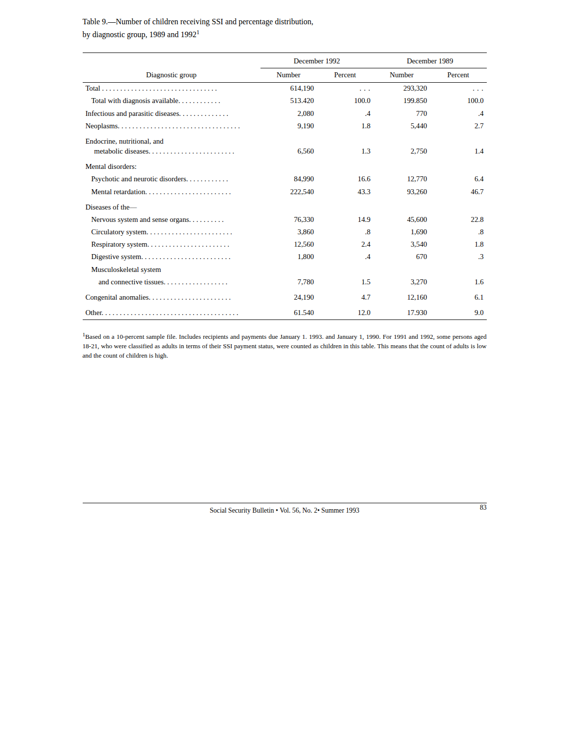Table 9.—Number of children receiving SSI and percentage distribution,
by diagnostic group, 1989 and 19921
| | December 1992 | December 1989 |
| --- | --- | --- |
| Diagnostic group | Number | Percent | Number | Percent |
| Total . . . . . . . . . . . . . . . . . . . . . . . . . . . . . . . . | 614,190 | . . . | 293,320 | . . . |
| Total with diagnosis available . . . . . . . . . . . . | 513.420 | 100.0 | 199.850 | 100.0 |
| Infectious and parasitic diseases . . . . . . . . . . . . . . | 2,080 | .4 | 770 | .4 |
| Neoplasms . . . . . . . . . . . . . . . . . . . . . . . . . . . . . . . . . . | 9,190 | 1.8 | 5,440 | 2.7 |
| Endocrine, nutritional, and metabolic diseases . . . . . . . . . . . . . . . . . . . . . . . . | 6,560 | 1.3 | 2,750 | 1.4 |
| Mental disorders: | | | | |
| Psychotic and neurotic disorders . . . . . . . . . . . . | 84,990 | 16.6 | 12,770 | 6.4 |
| Mental retardation . . . . . . . . . . . . . . . . . . . . . . . . | 222,540 | 43.3 | 93,260 | 46.7 |
| Diseases of the— | | | | |
| Nervous system and sense organs . . . . . . . . . . | 76,330 | 14.9 | 45,600 | 22.8 |
| Circulatory system . . . . . . . . . . . . . . . . . . . . . . . . | 3,860 | .8 | 1,690 | .8 |
| Respiratory system . . . . . . . . . . . . . . . . . . . . . . . | 12,560 | 2.4 | 3,540 | 1.8 |
| Digestive system . . . . . . . . . . . . . . . . . . . . . . . . . | 1,800 | .4 | 670 | .3 |
| Musculoskeletal system | | | | |
| and connective tissues . . . . . . . . . . . . . . . . . . | 7,780 | 1.5 | 3,270 | 1.6 |
| Congenital anomalies . . . . . . . . . . . . . . . . . . . . . . . | 24,190 | 4.7 | 12,160 | 6.1 |
| Other . . . . . . . . . . . . . . . . . . . . . . . . . . . . . . . . . . . . . . | 61.540 | 12.0 | 17.930 | 9.0 |
1Based on a 10-percent sample file. Includes recipients and payments due January 1. 1993. and January 1, 1990. For 1991 and 1992, some persons aged 18-21, who were classified as adults in terms of their SSI payment status, were counted as children in this table. This means that the count of adults is low and the count of children is high.
Social Security Bulletin • Vol. 56, No. 2• Summer 1993
83